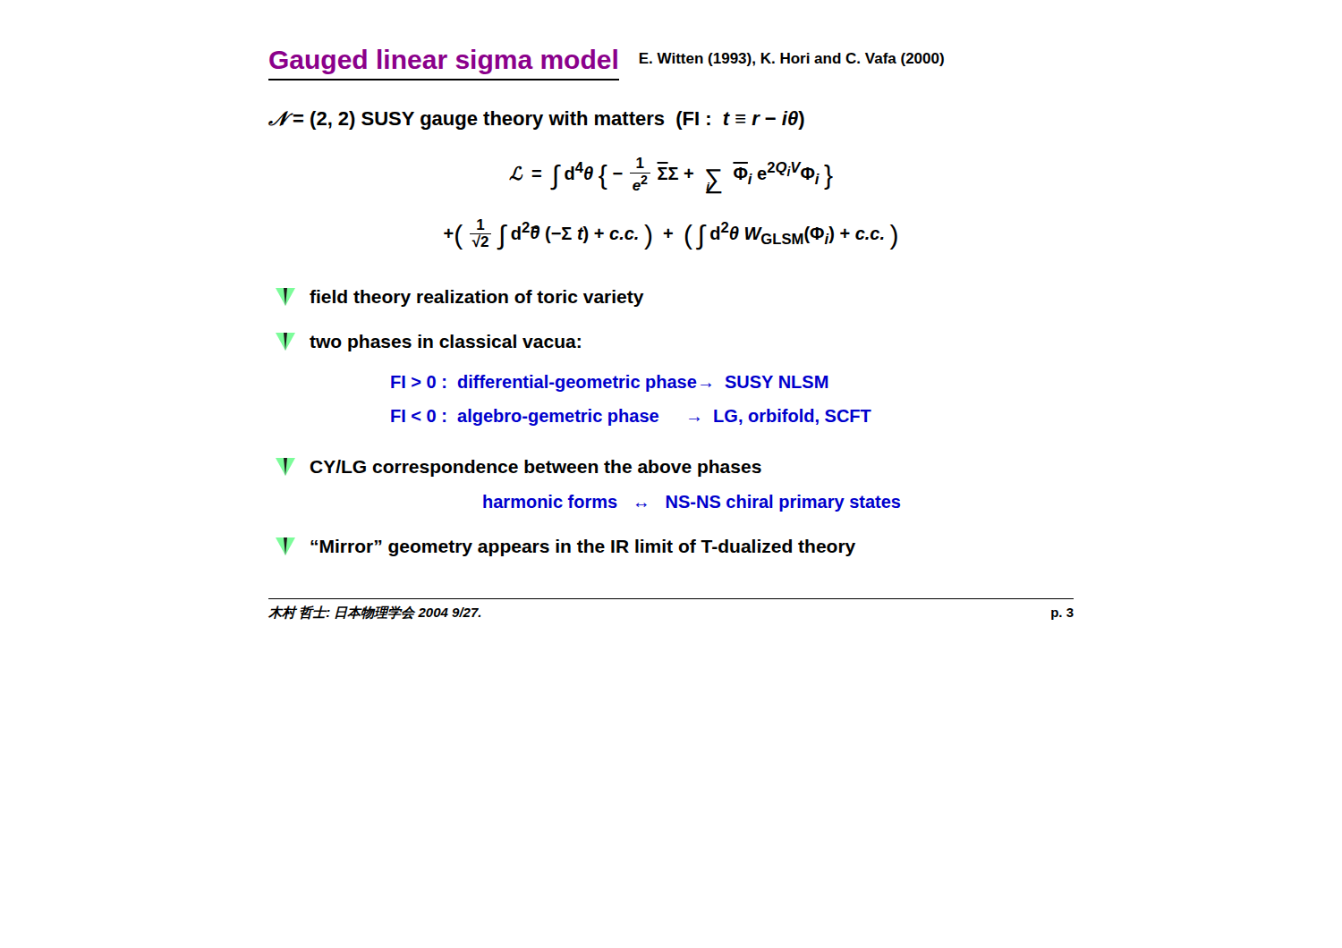Gauged linear sigma model
E. Witten (1993), K. Hori and C. Vafa (2000)
𝒩 = (2, 2) SUSY gauge theory with matters (FI : t ≡ r − iθ)
ℒ = ∫ d4θ { − 1 e2 ΣΣ + ∑i Φi e2QiVΦi } +( 1√2 ∫ d2θ (−Σ t) + c.c. ) + ( ∫ d2θ WGLSM(Φi) + c.c. )
field theory realization of toric variety
two phases in classical vacua:
FI > 0 : differential-geometric phase→ SUSY NLSM FI < 0 : algebro-gemetric phase→ LG, orbifold, SCFT
CY/LG correspondence between the above phases
harmonic forms ↔ NS-NS chiral primary states
“Mirror” geometry appears in the IR limit of T-dualized theory
木村 哲士: 日本物理学会 2004 9/27. p. 3